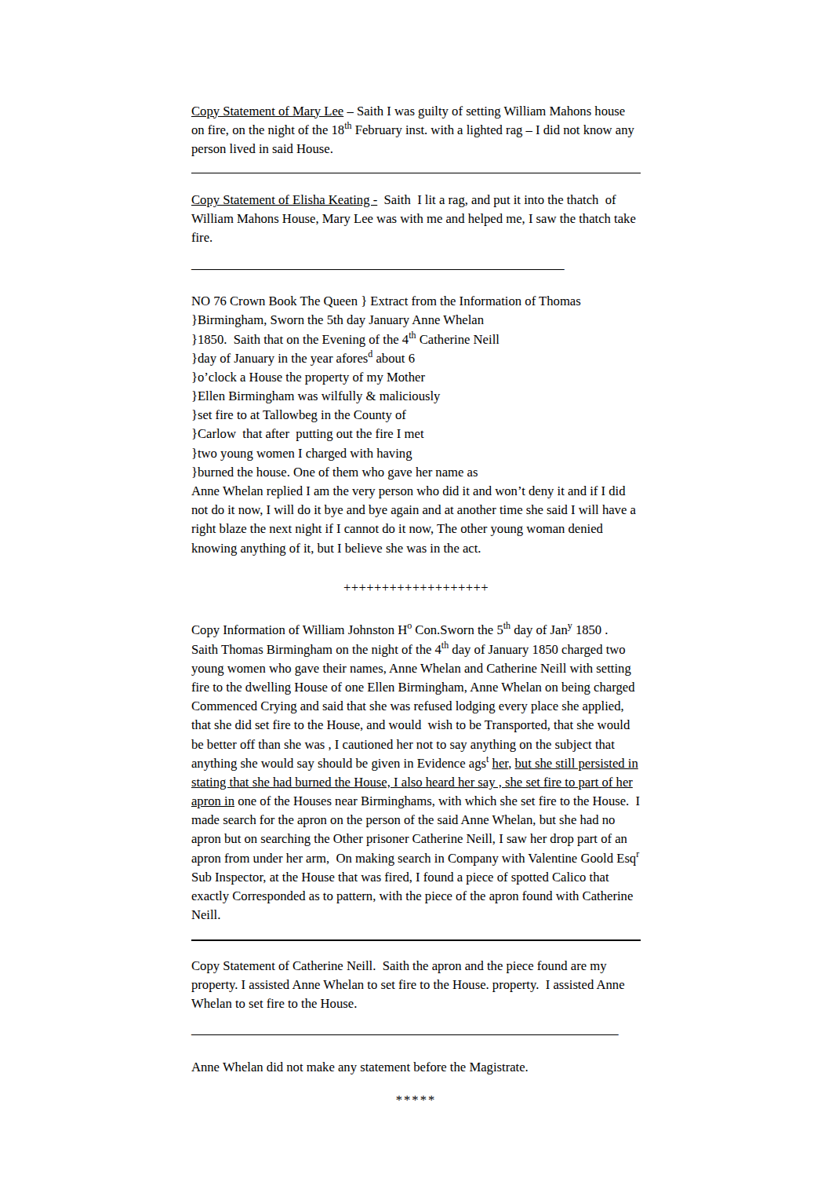Copy Statement of Mary Lee – Saith I was guilty of setting William Mahons house on fire, on the night of the 18th February inst. with a lighted rag – I did not know any person lived in said House.
Copy Statement of Elisha Keating - Saith I lit a rag, and put it into the thatch of William Mahons House, Mary Lee was with me and helped me, I saw the thatch take fire.
______________________________________________________________
NO 76 Crown Book The Queen } Extract from the Information of Thomas
}Birmingham, Sworn the 5th day January Anne Whelan
}1850. Saith that on the Evening of the 4th Catherine Neill
}day of January in the year aforesd about 6
}o’clock a House the property of my Mother
}Ellen Birmingham was wilfully & maliciously
}set fire to at Tallowbeg in the County of
}Carlow that after putting out the fire I met
}two young women I charged with having
}burned the house. One of them who gave her name as
Anne Whelan replied I am the very person who did it and won’t deny it and if I did not do it now, I will do it bye and bye again and at another time she said I will have a right blaze the next night if I cannot do it now, The other young woman denied knowing anything of it, but I believe she was in the act.
+++++++++++++++++++
Copy Information of William Johnston Ho Con.Sworn the 5th day of Jany 1850 . Saith Thomas Birmingham on the night of the 4th day of January 1850 charged two young women who gave their names, Anne Whelan and Catherine Neill with setting fire to the dwelling House of one Ellen Birmingham, Anne Whelan on being charged Commenced Crying and said that she was refused lodging every place she applied, that she did set fire to the House, and would wish to be Transported, that she would be better off than she was , I cautioned her not to say anything on the subject that anything she would say should be given in Evidence agst her, but she still persisted in stating that she had burned the House, I also heard her say , she set fire to part of her apron in one of the Houses near Birminghams, with which she set fire to the House. I made search for the apron on the person of the said Anne Whelan, but she had no apron but on searching the Other prisoner Catherine Neill, I saw her drop part of an apron from under her arm, On making search in Company with Valentine Goold Esqr Sub Inspector, at the House that was fired, I found a piece of spotted Calico that exactly Corresponded as to pattern, with the piece of the apron found with Catherine Neill.
Copy Statement of Catherine Neill. Saith the apron and the piece found are my property. I assisted Anne Whelan to set fire to the House. property. I assisted Anne Whelan to set fire to the House.
_______________________________________________________________________
Anne Whelan did not make any statement before the Magistrate.
*****